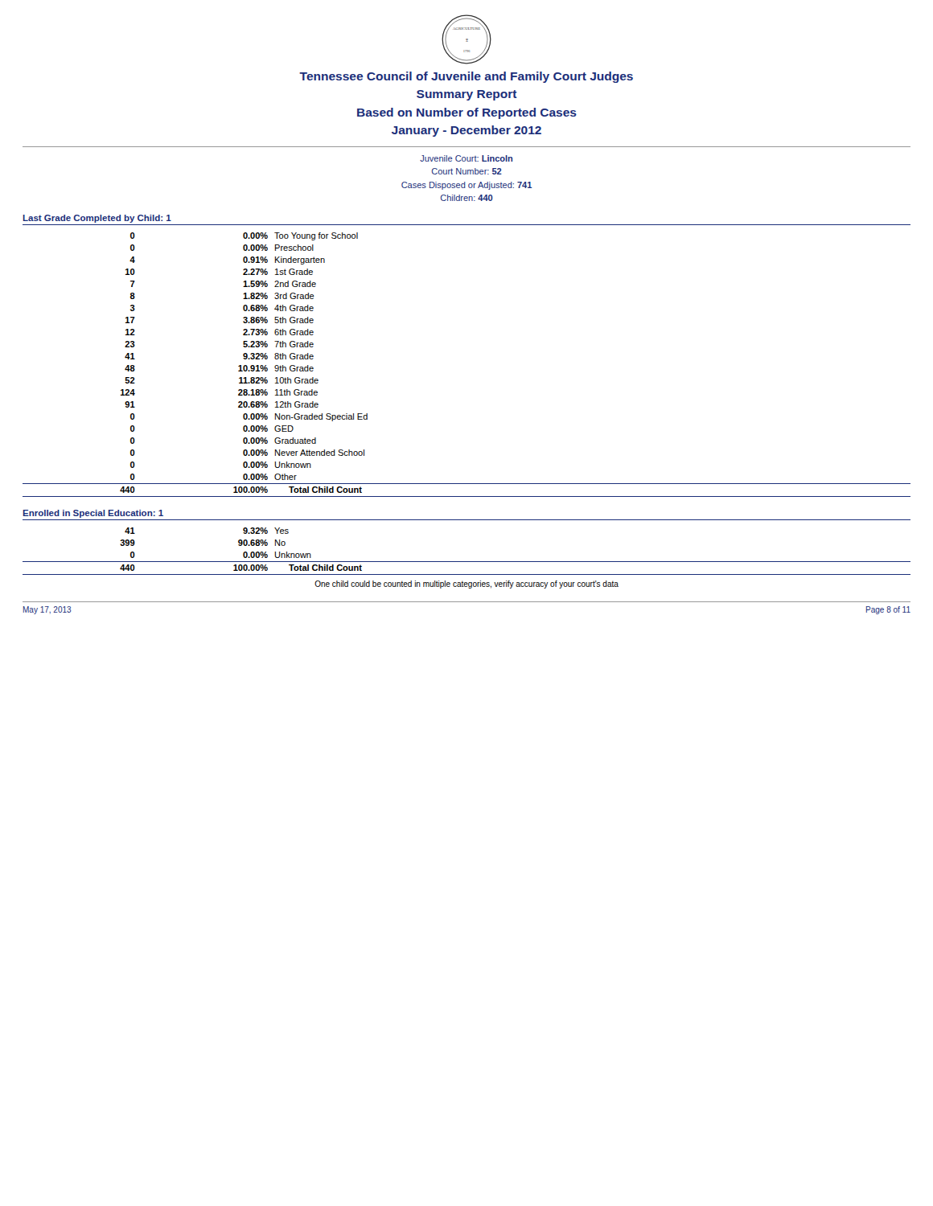Tennessee Council of Juvenile and Family Court Judges
Summary Report
Based on Number of Reported Cases
January - December 2012
Juvenile Court: Lincoln
Court Number: 52
Cases Disposed or Adjusted: 741
Children: 440
Last Grade Completed by Child: 1
| 0 | 0.00% | Too Young for School |
| 0 | 0.00% | Preschool |
| 4 | 0.91% | Kindergarten |
| 10 | 2.27% | 1st Grade |
| 7 | 1.59% | 2nd Grade |
| 8 | 1.82% | 3rd Grade |
| 3 | 0.68% | 4th Grade |
| 17 | 3.86% | 5th Grade |
| 12 | 2.73% | 6th Grade |
| 23 | 5.23% | 7th Grade |
| 41 | 9.32% | 8th Grade |
| 48 | 10.91% | 9th Grade |
| 52 | 11.82% | 10th Grade |
| 124 | 28.18% | 11th Grade |
| 91 | 20.68% | 12th Grade |
| 0 | 0.00% | Non-Graded Special Ed |
| 0 | 0.00% | GED |
| 0 | 0.00% | Graduated |
| 0 | 0.00% | Never Attended School |
| 0 | 0.00% | Unknown |
| 0 | 0.00% | Other |
| 440 | 100.00% | Total Child Count |
Enrolled in Special Education: 1
| 41 | 9.32% | Yes |
| 399 | 90.68% | No |
| 0 | 0.00% | Unknown |
| 440 | 100.00% | Total Child Count |
One child could be counted in multiple categories, verify accuracy of your court's data
May 17, 2013 Page 8 of 11